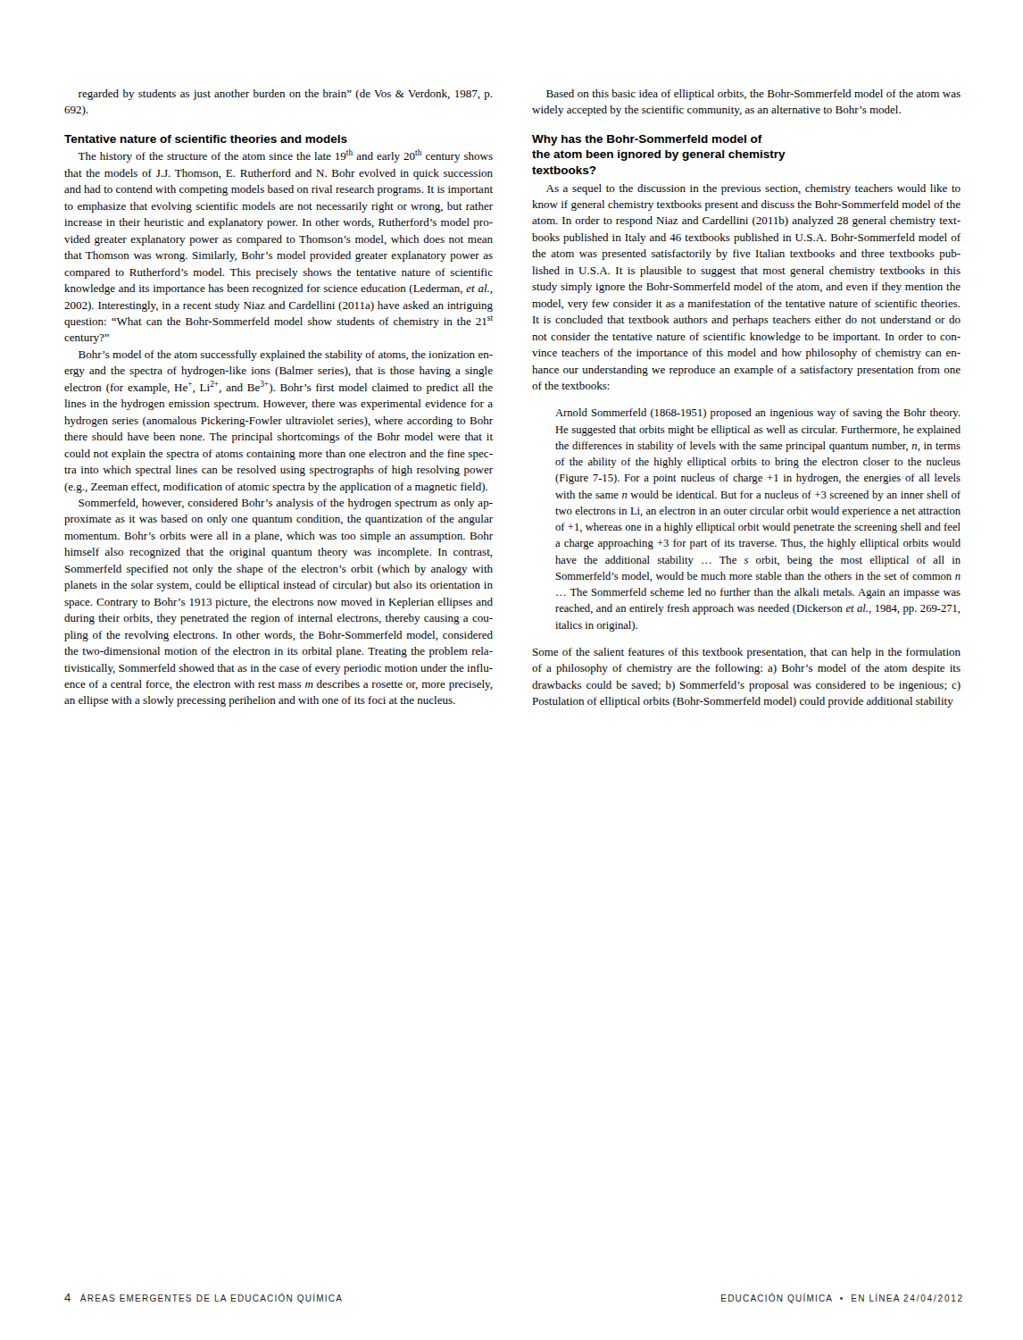regarded by students as just another burden on the brain” (de Vos & Verdonk, 1987, p. 692).
Tentative nature of scientific theories and models
The history of the structure of the atom since the late 19th and early 20th century shows that the models of J.J. Thomson, E. Rutherford and N. Bohr evolved in quick succession and had to contend with competing models based on rival research programs. It is important to emphasize that evolving scientific models are not necessarily right or wrong, but rather increase in their heuristic and explanatory power. In other words, Rutherford’s model provided greater explanatory power as compared to Thomson’s model, which does not mean that Thomson was wrong. Similarly, Bohr’s model provided greater explanatory power as compared to Rutherford’s model. This precisely shows the tentative nature of scientific knowledge and its importance has been recognized for science education (Lederman, et al., 2002). Interestingly, in a recent study Niaz and Cardellini (2011a) have asked an intriguing question: “What can the Bohr-Sommerfeld model show students of chemistry in the 21st century?”
Bohr’s model of the atom successfully explained the stability of atoms, the ionization energy and the spectra of hydrogen-like ions (Balmer series), that is those having a single electron (for example, He+, Li2+, and Be3+). Bohr’s first model claimed to predict all the lines in the hydrogen emission spectrum. However, there was experimental evidence for a hydrogen series (anomalous Pickering-Fowler ultraviolet series), where according to Bohr there should have been none. The principal shortcomings of the Bohr model were that it could not explain the spectra of atoms containing more than one electron and the fine spectra into which spectral lines can be resolved using spectrographs of high resolving power (e.g., Zeeman effect, modification of atomic spectra by the application of a magnetic field).
Sommerfeld, however, considered Bohr’s analysis of the hydrogen spectrum as only approximate as it was based on only one quantum condition, the quantization of the angular momentum. Bohr’s orbits were all in a plane, which was too simple an assumption. Bohr himself also recognized that the original quantum theory was incomplete. In contrast, Sommerfeld specified not only the shape of the electron’s orbit (which by analogy with planets in the solar system, could be elliptical instead of circular) but also its orientation in space. Contrary to Bohr’s 1913 picture, the electrons now moved in Keplerian ellipses and during their orbits, they penetrated the region of internal electrons, thereby causing a coupling of the revolving electrons. In other words, the Bohr-Sommerfeld model, considered the two-dimensional motion of the electron in its orbital plane. Treating the problem relativistically, Sommerfeld showed that as in the case of every periodic motion under the influence of a central force, the electron with rest mass m describes a rosette or, more precisely, an ellipse with a slowly precessing perihelion and with one of its foci at the nucleus.
Based on this basic idea of elliptical orbits, the Bohr-Sommerfeld model of the atom was widely accepted by the scientific community, as an alternative to Bohr’s model.
Why has the Bohr-Sommerfeld model of
the atom been ignored by general chemistry
textbooks?
As a sequel to the discussion in the previous section, chemistry teachers would like to know if general chemistry textbooks present and discuss the Bohr-Sommerfeld model of the atom. In order to respond Niaz and Cardellini (2011b) analyzed 28 general chemistry textbooks published in Italy and 46 textbooks published in U.S.A. Bohr-Sommerfeld model of the atom was presented satisfactorily by five Italian textbooks and three textbooks published in U.S.A. It is plausible to suggest that most general chemistry textbooks in this study simply ignore the Bohr-Sommerfeld model of the atom, and even if they mention the model, very few consider it as a manifestation of the tentative nature of scientific theories. It is concluded that textbook authors and perhaps teachers either do not understand or do not consider the tentative nature of scientific knowledge to be important. In order to convince teachers of the importance of this model and how philosophy of chemistry can enhance our understanding we reproduce an example of a satisfactory presentation from one of the textbooks:
Arnold Sommerfeld (1868-1951) proposed an ingenious way of saving the Bohr theory. He suggested that orbits might be elliptical as well as circular. Furthermore, he explained the differences in stability of levels with the same principal quantum number, n, in terms of the ability of the highly elliptical orbits to bring the electron closer to the nucleus (Figure 7-15). For a point nucleus of charge +1 in hydrogen, the energies of all levels with the same n would be identical. But for a nucleus of +3 screened by an inner shell of two electrons in Li, an electron in an outer circular orbit would experience a net attraction of +1, whereas one in a highly elliptical orbit would penetrate the screening shell and feel a charge approaching +3 for part of its traverse. Thus, the highly elliptical orbits would have the additional stability … The s orbit, being the most elliptical of all in Sommerfeld’s model, would be much more stable than the others in the set of common n … The Sommerfeld scheme led no further than the alkali metals. Again an impasse was reached, and an entirely fresh approach was needed (Dickerson et al., 1984, pp. 269-271, italics in original).
Some of the salient features of this textbook presentation, that can help in the formulation of a philosophy of chemistry are the following: a) Bohr’s model of the atom despite its drawbacks could be saved; b) Sommerfeld’s proposal was considered to be ingenious; c) Postulation of elliptical orbits (Bohr-Sommerfeld model) could provide additional stability
4 ÁREAS EMERGENTES DE LA EDUCACIÓN QUÍMICA
EDUCACIÓN QUÍMICA • EN LÍNEA 24/04/2012